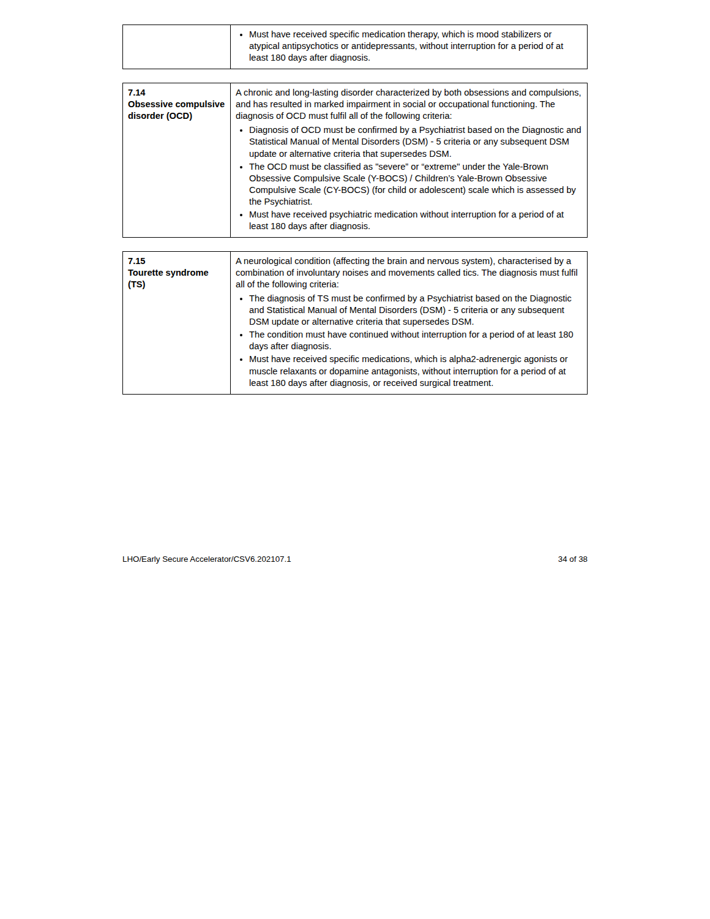| | Must have received specific medication therapy, which is mood stabilizers or atypical antipsychotics or antidepressants, without interruption for a period of at least 180 days after diagnosis. |
| 7.14 Obsessive compulsive disorder (OCD) | A chronic and long-lasting disorder characterized by both obsessions and compulsions, and has resulted in marked impairment in social or occupational functioning. The diagnosis of OCD must fulfil all of the following criteria: Diagnosis of OCD must be confirmed by a Psychiatrist based on the Diagnostic and Statistical Manual of Mental Disorders (DSM) - 5 criteria or any subsequent DSM update or alternative criteria that supersedes DSM. The OCD must be classified as "severe” or “extreme" under the Yale-Brown Obsessive Compulsive Scale (Y-BOCS) / Children’s Yale-Brown Obsessive Compulsive Scale (CY-BOCS) (for child or adolescent) scale which is assessed by the Psychiatrist. Must have received psychiatric medication without interruption for a period of at least 180 days after diagnosis. |
| 7.15 Tourette syndrome (TS) | A neurological condition (affecting the brain and nervous system), characterised by a combination of involuntary noises and movements called tics. The diagnosis must fulfil all of the following criteria: The diagnosis of TS must be confirmed by a Psychiatrist based on the Diagnostic and Statistical Manual of Mental Disorders (DSM) - 5 criteria or any subsequent DSM update or alternative criteria that supersedes DSM. The condition must have continued without interruption for a period of at least 180 days after diagnosis. Must have received specific medications, which is alpha2-adrenergic agonists or muscle relaxants or dopamine antagonists, without interruption for a period of at least 180 days after diagnosis, or received surgical treatment. |
LHO/Early Secure Accelerator/CSV6.202107.1
34 of 38